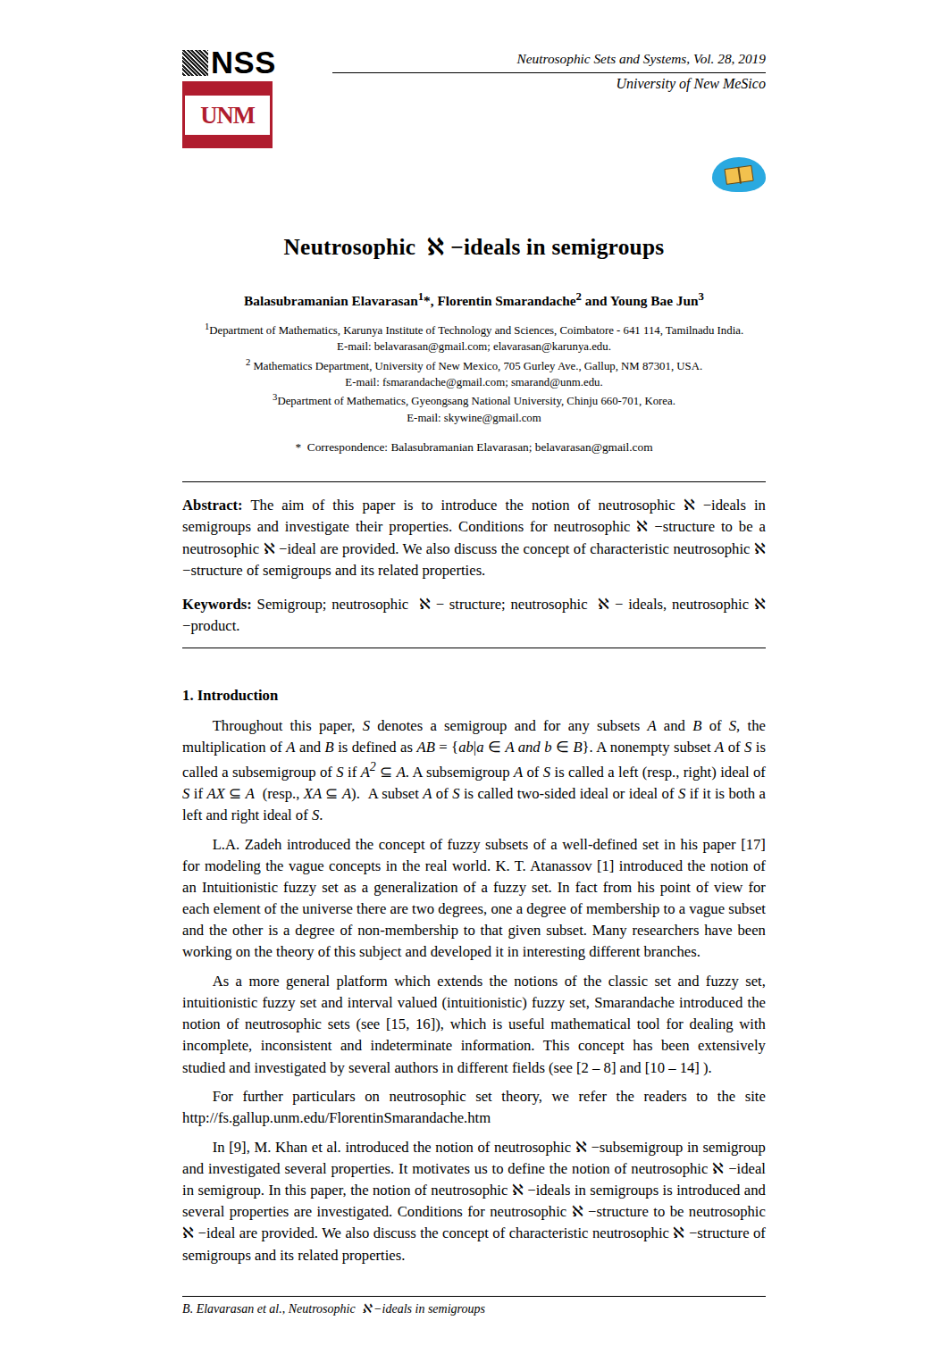NSS
UNM
Neutrosophic Sets and Systems, Vol. 28, 2019
University of New MeSico
Neutrosophic ℵ −ideals in semigroups
Balasubramanian Elavarasan1*, Florentin Smarandache2 and Young Bae Jun3
1Department of Mathematics, Karunya Institute of Technology and Sciences, Coimbatore - 641 114, Tamilnadu India.
E-mail: belavarasan@gmail.com; elavarasan@karunya.edu.
2 Mathematics Department, University of New Mexico, 705 Gurley Ave., Gallup, NM 87301, USA.
E-mail: fsmarandache@gmail.com; smarand@unm.edu.
3Department of Mathematics, Gyeongsang National University, Chinju 660-701, Korea.
E-mail: skywine@gmail.com
* Correspondence: Balasubramanian Elavarasan; belavarasan@gmail.com
Abstract: The aim of this paper is to introduce the notion of neutrosophic ℵ −ideals in semigroups and investigate their properties. Conditions for neutrosophic ℵ −structure to be a neutrosophic ℵ −ideal are provided. We also discuss the concept of characteristic neutrosophic ℵ −structure of semigroups and its related properties.
Keywords: Semigroup; neutrosophic ℵ − structure; neutrosophic ℵ − ideals, neutrosophic ℵ −product.
1. Introduction
Throughout this paper, S denotes a semigroup and for any subsets A and B of S, the multiplication of A and B is defined as AB = {ab|a ∈ A and b ∈ B}. A nonempty subset A of S is called a subsemigroup of S if A2 ⊆ A. A subsemigroup A of S is called a left (resp., right) ideal of S if AX ⊆ A (resp., XA ⊆ A). A subset A of S is called two-sided ideal or ideal of S if it is both a left and right ideal of S.
L.A. Zadeh introduced the concept of fuzzy subsets of a well-defined set in his paper [17] for modeling the vague concepts in the real world. K. T. Atanassov [1] introduced the notion of an Intuitionistic fuzzy set as a generalization of a fuzzy set. In fact from his point of view for each element of the universe there are two degrees, one a degree of membership to a vague subset and the other is a degree of non-membership to that given subset. Many researchers have been working on the theory of this subject and developed it in interesting different branches.
As a more general platform which extends the notions of the classic set and fuzzy set, intuitionistic fuzzy set and interval valued (intuitionistic) fuzzy set, Smarandache introduced the notion of neutrosophic sets (see [15, 16]), which is useful mathematical tool for dealing with incomplete, inconsistent and indeterminate information. This concept has been extensively studied and investigated by several authors in different fields (see [2 – 8] and [10 – 14] ).
For further particulars on neutrosophic set theory, we refer the readers to the site http://fs.gallup.unm.edu/FlorentinSmarandache.htm
In [9], M. Khan et al. introduced the notion of neutrosophic ℵ −subsemigroup in semigroup and investigated several properties. It motivates us to define the notion of neutrosophic ℵ −ideal in semigroup. In this paper, the notion of neutrosophic ℵ −ideals in semigroups is introduced and several properties are investigated. Conditions for neutrosophic ℵ −structure to be neutrosophic ℵ −ideal are provided. We also discuss the concept of characteristic neutrosophic ℵ −structure of semigroups and its related properties.
B. Elavarasan et al., Neutrosophic ℵ −ideals in semigroups